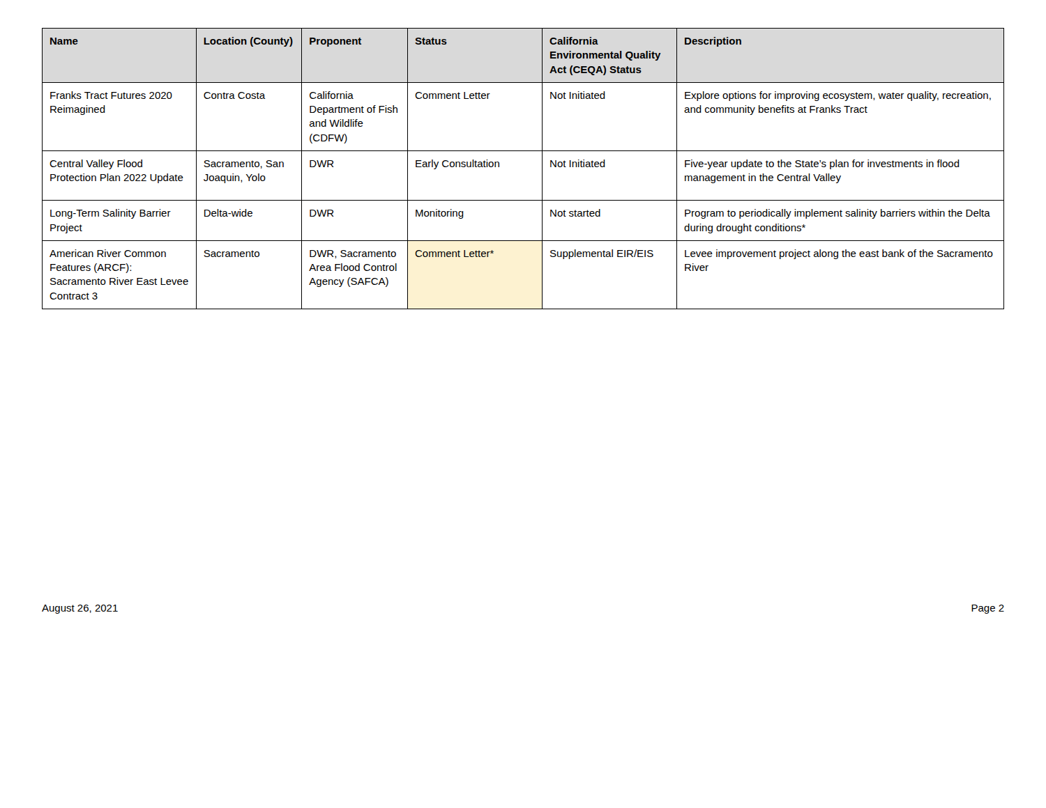| Name | Location (County) | Proponent | Status | California Environmental Quality Act (CEQA) Status | Description |
| --- | --- | --- | --- | --- | --- |
| Franks Tract Futures 2020 Reimagined | Contra Costa | California Department of Fish and Wildlife (CDFW) | Comment Letter | Not Initiated | Explore options for improving ecosystem, water quality, recreation, and community benefits at Franks Tract |
| Central Valley Flood Protection Plan 2022 Update | Sacramento, San Joaquin, Yolo | DWR | Early Consultation | Not Initiated | Five-year update to the State’s plan for investments in flood management in the Central Valley |
| Long-Term Salinity Barrier Project | Delta-wide | DWR | Monitoring | Not started | Program to periodically implement salinity barriers within the Delta during drought conditions* |
| American River Common Features (ARCF): Sacramento River East Levee Contract 3 | Sacramento | DWR, Sacramento Area Flood Control Agency (SAFCA) | Comment Letter* | Supplemental EIR/EIS | Levee improvement project along the east bank of the Sacramento River |
August 26, 2021 Page 2